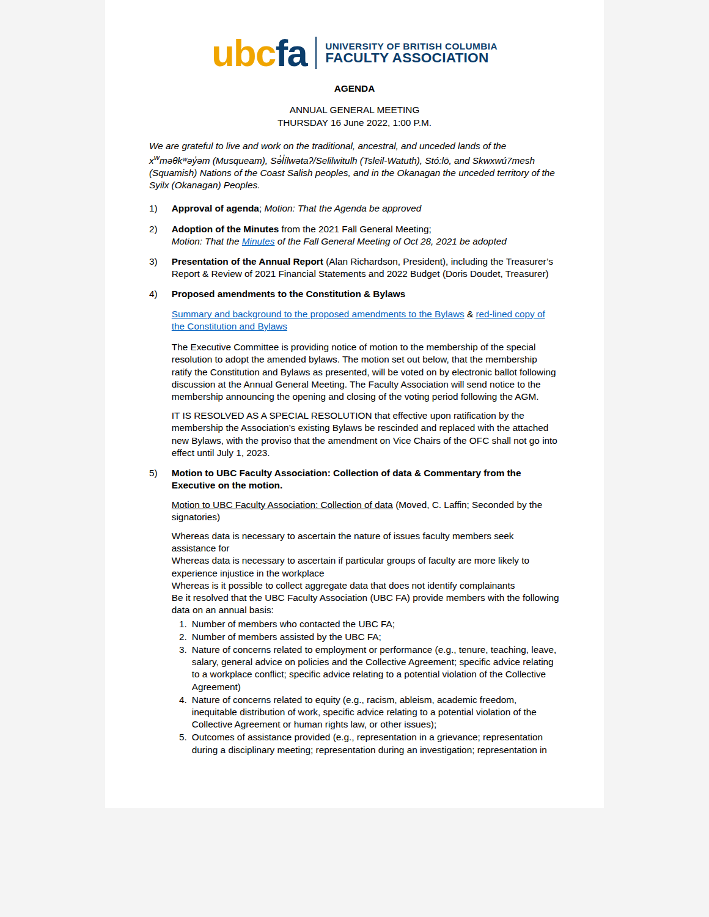ubc fa University of British Columbia
Faculty Association
AGENDA
ANNUAL GENERAL MEETING
THURSDAY 16 June 2022, 1:00 P.M.
We are grateful to live and work on the traditional, ancestral, and unceded lands of the xwməθkʷəy̓əm (Musqueam), Sə̓l̓ílwətaʔ/Selilwitulh (Tsleil-Watuth), Stó:lō, and Skwxwú7mesh (Squamish) Nations of the Coast Salish peoples, and in the Okanagan the unceded territory of the Syilx (Okanagan) Peoples.
Approval of agenda; Motion: That the Agenda be approved
Adoption of the Minutes from the 2021 Fall General Meeting;
Motion: That the Minutes of the Fall General Meeting of Oct 28, 2021 be adopted
Presentation of the Annual Report (Alan Richardson, President), including the Treasurer’s Report & Review of 2021 Financial Statements and 2022 Budget (Doris Doudet, Treasurer)
Proposed amendments to the Constitution & Bylaws
Summary and background to the proposed amendments to the Bylaws & red-lined copy of the Constitution and Bylaws
The Executive Committee is providing notice of motion to the membership of the special resolution to adopt the amended bylaws. The motion set out below, that the membership ratify the Constitution and Bylaws as presented, will be voted on by electronic ballot following discussion at the Annual General Meeting. The Faculty Association will send notice to the membership announcing the opening and closing of the voting period following the AGM.
IT IS RESOLVED AS A SPECIAL RESOLUTION that effective upon ratification by the membership the Association’s existing Bylaws be rescinded and replaced with the attached new Bylaws, with the proviso that the amendment on Vice Chairs of the OFC shall not go into effect until July 1, 2023.
Motion to UBC Faculty Association: Collection of data & Commentary from the Executive on the motion.
Motion to UBC Faculty Association: Collection of data (Moved, C. Laffin; Seconded by the signatories)
Whereas data is necessary to ascertain the nature of issues faculty members seek assistance for
Whereas data is necessary to ascertain if particular groups of faculty are more likely to experience injustice in the workplace
Whereas is it possible to collect aggregate data that does not identify complainants
Be it resolved that the UBC Faculty Association (UBC FA) provide members with the following data on an annual basis:
Number of members who contacted the UBC FA;
Number of members assisted by the UBC FA;
Nature of concerns related to employment or performance (e.g., tenure, teaching, leave, salary, general advice on policies and the Collective Agreement; specific advice relating to a workplace conflict; specific advice relating to a potential violation of the Collective Agreement)
Nature of concerns related to equity (e.g., racism, ableism, academic freedom, inequitable distribution of work, specific advice relating to a potential violation of the Collective Agreement or human rights law, or other issues);
Outcomes of assistance provided (e.g., representation in a grievance; representation during a disciplinary meeting; representation during an investigation; representation in